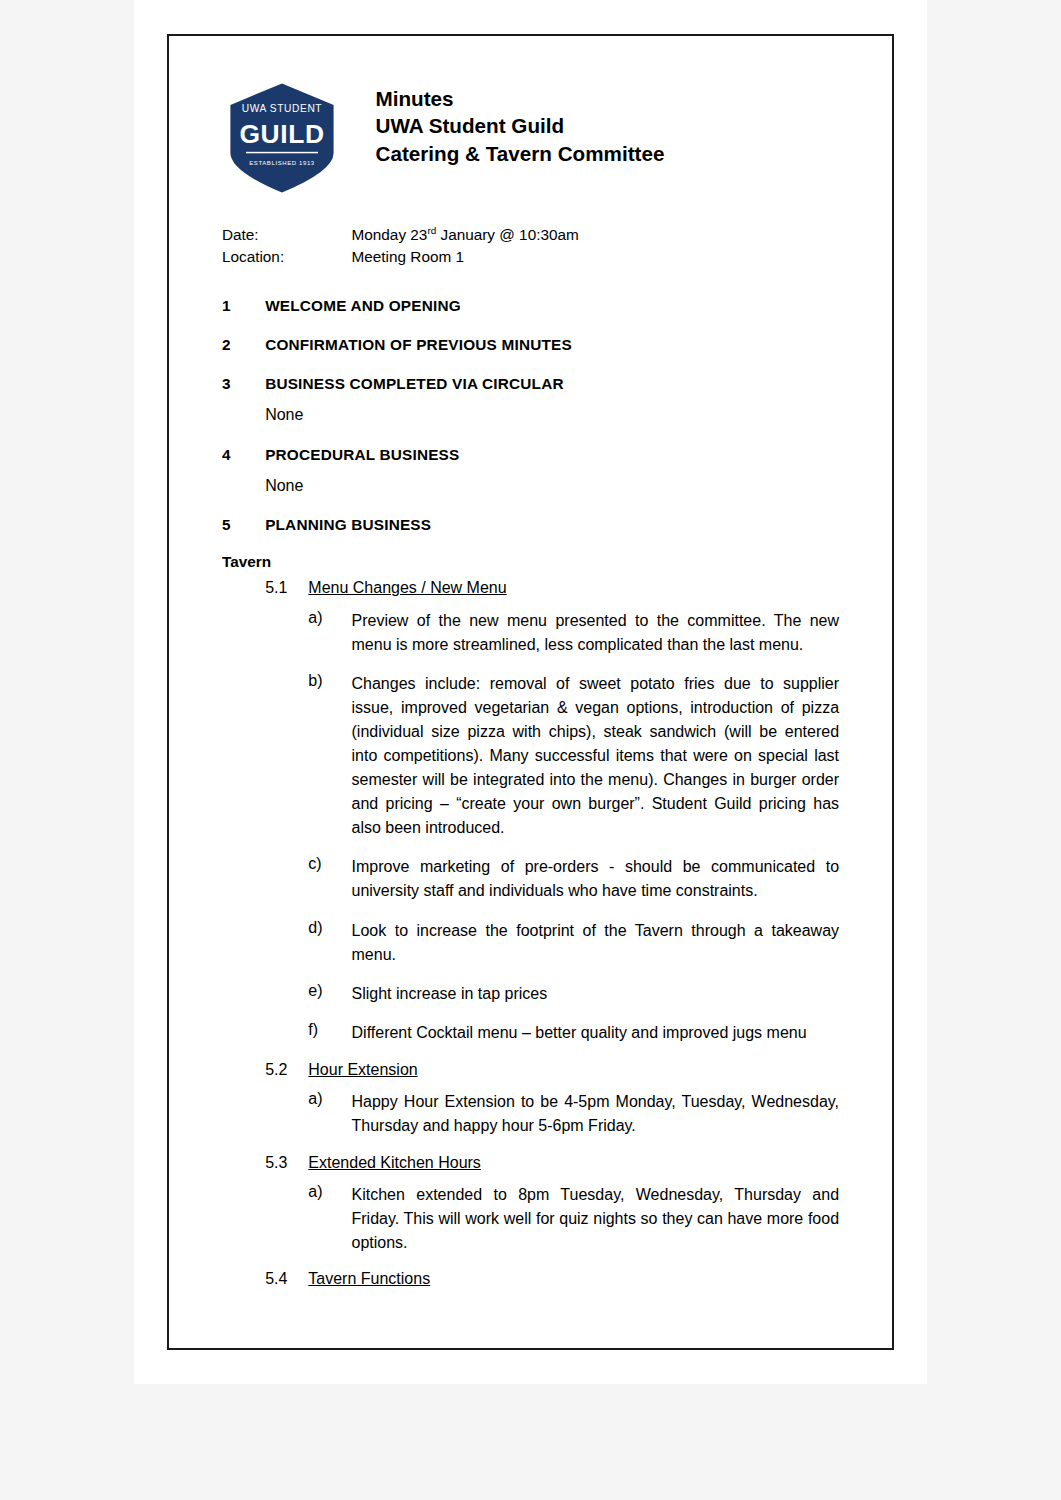UWA STUDENT GUILD ESTABLISHED 1913
Minutes UWA Student Guild Catering & Tavern Committee
Date:
Monday 23rd January @ 10:30am
Location:
Meeting Room 1
1
Welcome and Opening
2
Confirmation of Previous Minutes
3
Business Completed via Circular
None
4
Procedural Business
None
5
Planning Business
Tavern
5.1
Menu Changes / New Menu
a)
Preview of the new menu presented to the committee. The new menu is more streamlined, less complicated than the last menu.
b)
Changes include: removal of sweet potato fries due to supplier issue, improved vegetarian & vegan options, introduction of pizza (individual size pizza with chips), steak sandwich (will be entered into competitions). Many successful items that were on special last semester will be integrated into the menu). Changes in burger order and pricing – “create your own burger”. Student Guild pricing has also been introduced.
c)
Improve marketing of pre-orders - should be communicated to university staff and individuals who have time constraints.
d)
Look to increase the footprint of the Tavern through a takeaway menu.
e)
Slight increase in tap prices
f)
Different Cocktail menu – better quality and improved jugs menu
5.2
Hour Extension
a)
Happy Hour Extension to be 4-5pm Monday, Tuesday, Wednesday, Thursday and happy hour 5-6pm Friday.
5.3
Extended Kitchen Hours
a)
Kitchen extended to 8pm Tuesday, Wednesday, Thursday and Friday. This will work well for quiz nights so they can have more food options.
5.4
Tavern Functions